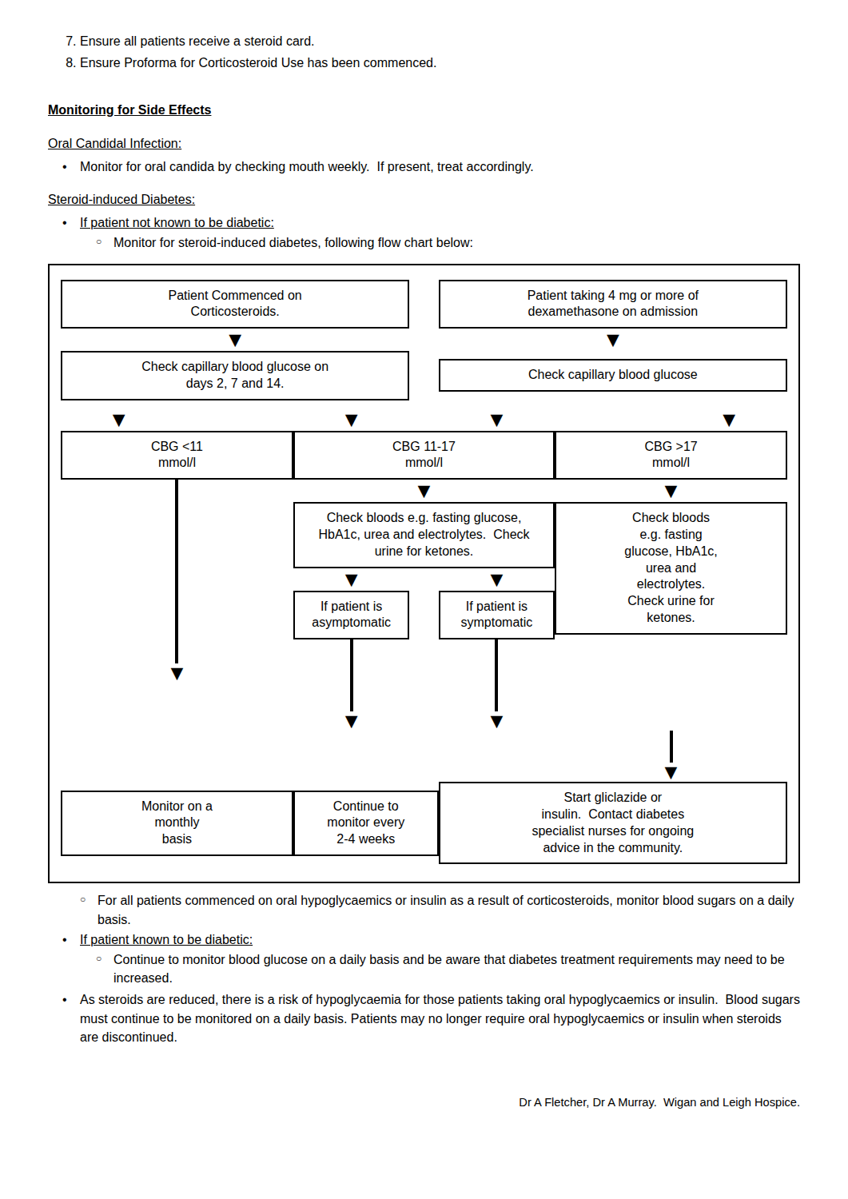Ensure all patients receive a steroid card.
Ensure Proforma for Corticosteroid Use has been commenced.
Monitoring for Side Effects
Oral Candidal Infection:
Monitor for oral candida by checking mouth weekly. If present, treat accordingly.
Steroid-induced Diabetes:
If patient not known to be diabetic:
Monitor for steroid-induced diabetes, following flow chart below:
| Patient Commenced on Corticosteroids. | | Patient taking 4 mg or more of dexamethasone on admission |
| ▼ | | ▼ |
| Check capillary blood glucose on days 2, 7 and 14. | | Check capillary blood glucose |
| ▼ | | ▼ | | ▼ | | ▼ |
| CBG <11 mmol/l | CBG 11-17 mmol/l | CBG >17 mmol/l |
| ▼ | ▼ | ▼ |
| Check bloods e.g. fasting glucose, HbA1c, urea and electrolytes. Check urine for ketones. | Check bloods e.g. fasting glucose, HbA1c, urea and electrolytes. Check urine for ketones. |
| ▼ | | ▼ |
| If patient is asymptomatic | | If patient is symptomatic |
| ▼ | | ▼ |
| | ▼ |
| Monitor on a monthly basis | Continue to monitor every 2-4 weeks | Start gliclazide or insulin. Contact diabetes specialist nurses for ongoing advice in the community. |
For all patients commenced on oral hypoglycaemics or insulin as a result of corticosteroids, monitor blood sugars on a daily basis.
If patient known to be diabetic:
Continue to monitor blood glucose on a daily basis and be aware that diabetes treatment requirements may need to be increased.
As steroids are reduced, there is a risk of hypoglycaemia for those patients taking oral hypoglycaemics or insulin. Blood sugars must continue to be monitored on a daily basis. Patients may no longer require oral hypoglycaemics or insulin when steroids are discontinued.
Dr A Fletcher, Dr A Murray. Wigan and Leigh Hospice.